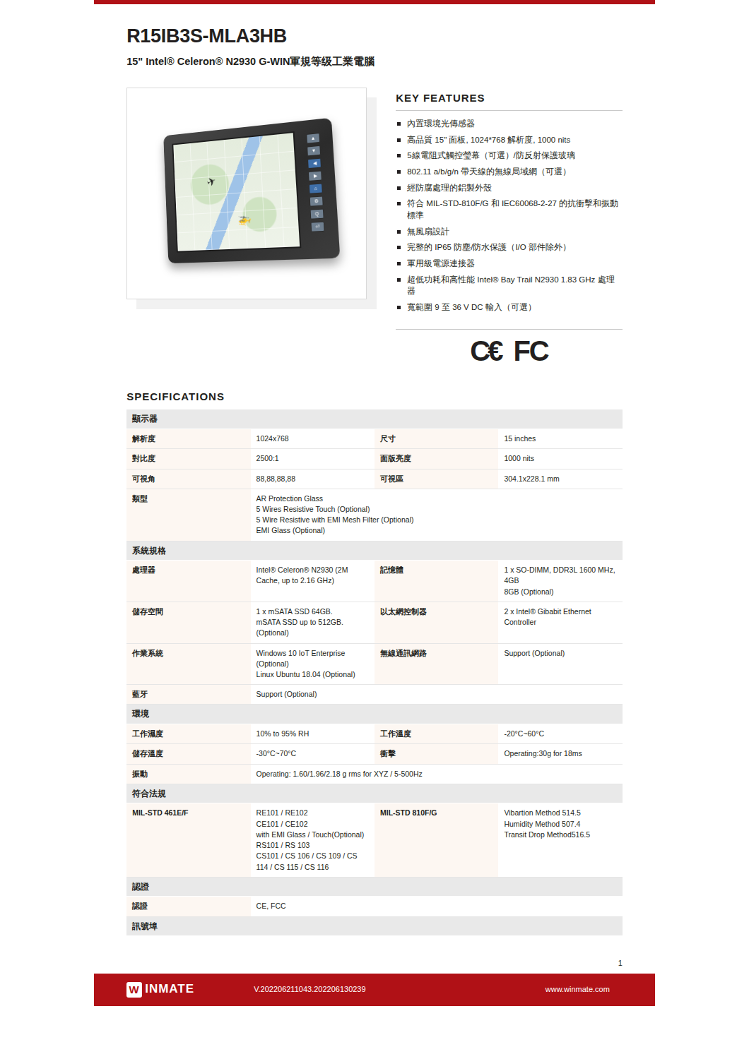R15IB3S-MLA3HB
15" Intel® Celeron® N2930 G-WIN軍規等级工業電腦
✈
🚁
▲
▼
◀
▶
⌂
⚙
Q
⏎
KEY FEATURES
內置環境光傳感器
高品質 15" 面板, 1024*768 解析度, 1000 nits
5線電阻式觸控瑩幕（可選）/防反射保護玻璃
802.11 a/b/g/n 帶天線的無線局域網（可選）
經防腐處理的鋁製外殼
符合 MIL-STD-810F/G 和 IEC60068-2-27 的抗衝擊和振動標準
無風扇設計
完整的 IP65 防塵/防水保護（I/O 部件除外）
軍用級電源連接器
超低功耗和高性能 Intel® Bay Trail N2930 1.83 GHz 處理器
寬範圍 9 至 36 V DC 輸入（可選）
C€
FC
SPECIFICATIONS
| 顯示器 |
| 解析度 | 1024x768 | 尺寸 | 15 inches |
| 對比度 | 2500:1 | 面版亮度 | 1000 nits |
| 可視角 | 88,88,88,88 | 可視區 | 304.1x228.1 mm |
| 類型 | AR Protection Glass 5 Wires Resistive Touch (Optional) 5 Wire Resistive with EMI Mesh Filter (Optional) EMI Glass (Optional) |
| 系統規格 |
| 處理器 | Intel® Celeron® N2930 (2M Cache, up to 2.16 GHz) | 記憶體 | 1 x SO-DIMM, DDR3L 1600 MHz, 4GB 8GB (Optional) |
| 儲存空間 | 1 x mSATA SSD 64GB. mSATA SSD up to 512GB. (Optional) | 以太網控制器 | 2 x Intel® Gibabit Ethernet Controller |
| 作業系統 | Windows 10 IoT Enterprise (Optional) Linux Ubuntu 18.04 (Optional) | 無線通訊網路 | Support (Optional) |
| 藍牙 | Support (Optional) |
| 環境 |
| 工作濕度 | 10% to 95% RH | 工作溫度 | -20°C~60°C |
| 儲存溫度 | -30°C~70°C | 衝擊 | Operating:30g for 18ms |
| 振動 | Operating: 1.60/1.96/2.18 g rms for XYZ / 5-500Hz |
| 符合法規 |
| MIL-STD 461E/F | RE101 / RE102 CE101 / CE102 with EMI Glass / Touch(Optional) RS101 / RS 103 CS101 / CS 106 / CS 109 / CS 114 / CS 115 / CS 116 | MIL-STD 810F/G | Vibartion Method 514.5 Humidity Method 507.4 Transit Drop Method516.5 |
| 認證 |
| 認證 | CE, FCC |
| 訊號埠 |
1
WINMATE
V.202206211043.202206130239
www.winmate.com